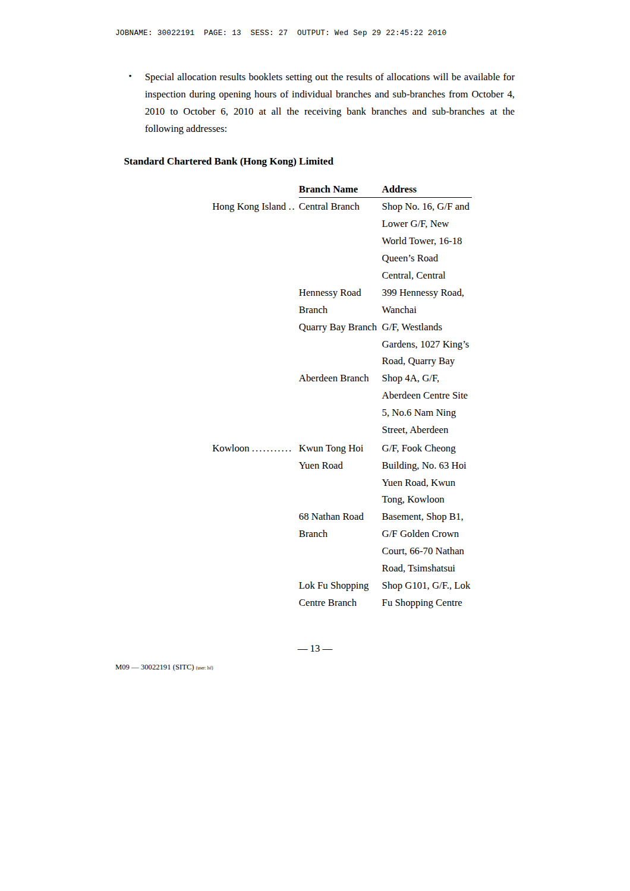JOBNAME: 30022191 PAGE: 13 SESS: 27 OUTPUT: Wed Sep 29 22:45:22 2010
Special allocation results booklets setting out the results of allocations will be available for inspection during opening hours of individual branches and sub-branches from October 4, 2010 to October 6, 2010 at all the receiving bank branches and sub-branches at the following addresses:
Standard Chartered Bank (Hong Kong) Limited
| | Branch Name | Address |
| --- | --- | --- |
| Hong Kong Island .. | Central Branch | Shop No. 16, G/F and Lower G/F, New World Tower, 16-18 Queen’s Road Central, Central |
| | Hennessy Road Branch | 399 Hennessy Road, Wanchai |
| | Quarry Bay Branch | G/F, Westlands Gardens, 1027 King’s Road, Quarry Bay |
| | Aberdeen Branch | Shop 4A, G/F, Aberdeen Centre Site 5, No.6 Nam Ning Street, Aberdeen |
| Kowloon ........... | Kwun Tong Hoi Yuen Road | G/F, Fook Cheong Building, No. 63 Hoi Yuen Road, Kwun Tong, Kowloon |
| | 68 Nathan Road Branch | Basement, Shop B1, G/F Golden Crown Court, 66-70 Nathan Road, Tsimshatsui |
| | Lok Fu Shopping Centre Branch | Shop G101, G/F., Lok Fu Shopping Centre |
— 13 —
M09 — 30022191 (SITC) (user: lsf)